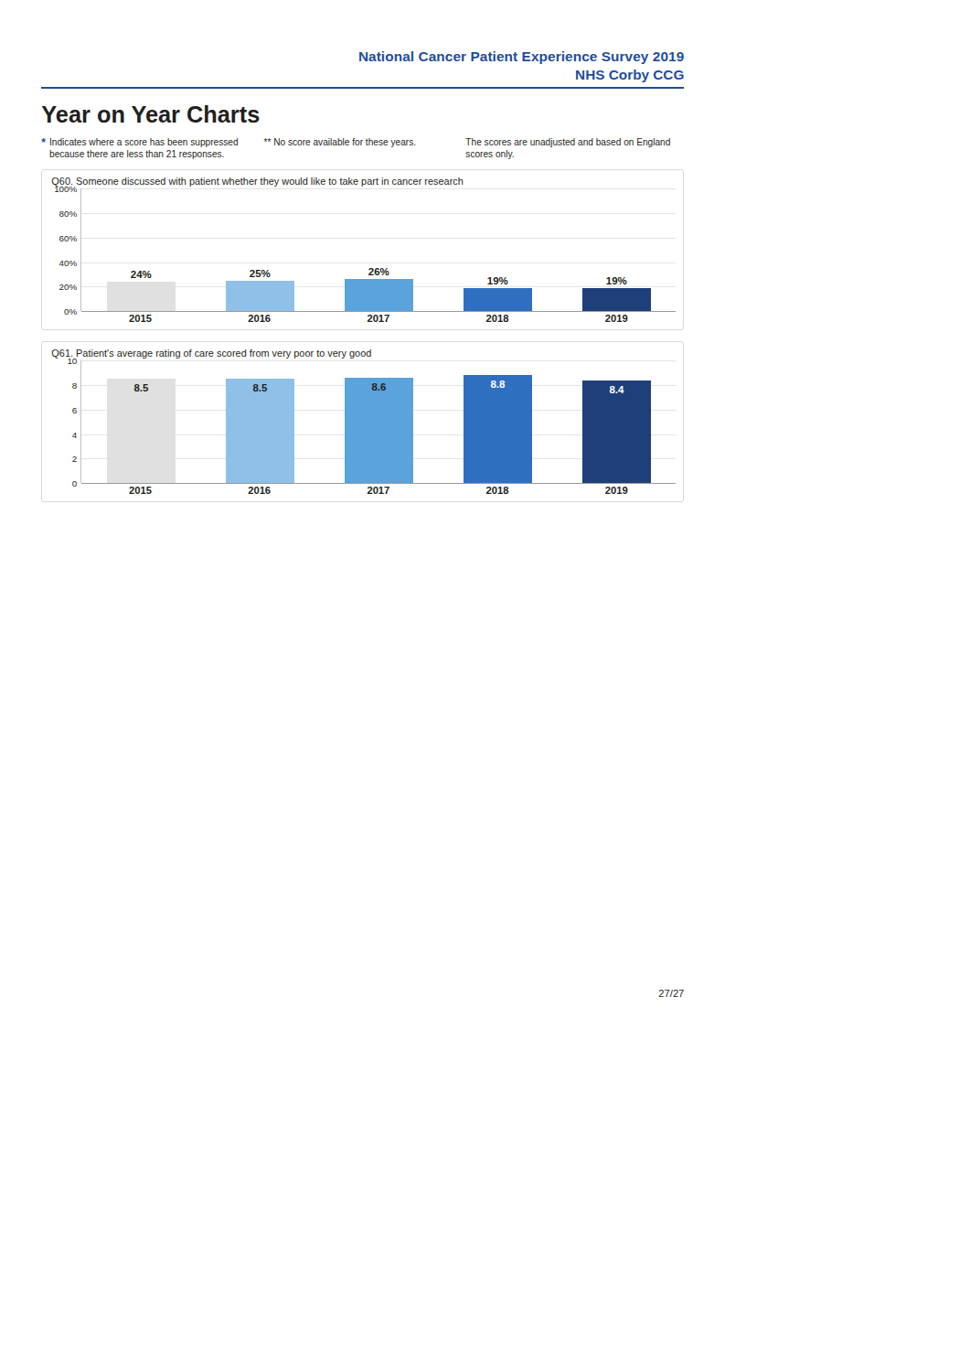National Cancer Patient Experience Survey 2019
NHS Corby CCG
Year on Year Charts
*
Indicates where a score has been suppressed because there are less than 21 responses.
** No score available for these years.
The scores are unadjusted and based on England scores only.
Q60. Someone discussed with patient whether they would like to take part in cancer research
100% 80% 60% 40% 20% 0%
24%
25%
26%
19%
19%
2015
2016
2017
2018
2019
Q61. Patient's average rating of care scored from very poor to very good
10 8 6 4 2 0
8.5
8.5
8.6
8.8
8.4
2015
2016
2017
2018
2019
27/27